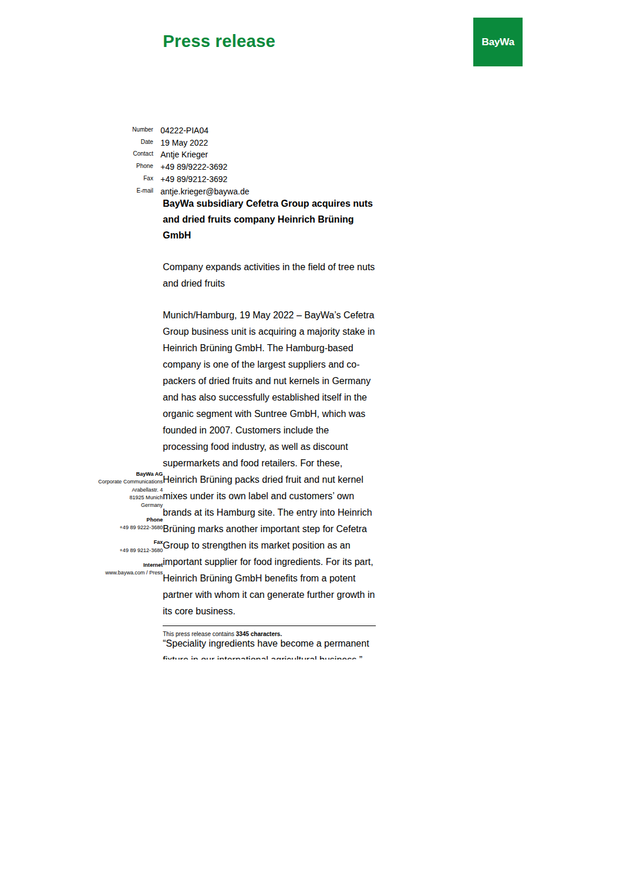Press release
BayWa
| Number | 04222-PIA04 |
| Date | 19 May 2022 |
| Contact | Antje Krieger |
| Phone | +49 89/9222-3692 |
| Fax | +49 89/9212-3692 |
| E-mail | antje.krieger@baywa.de |
BayWa AG
Corporate Communications
Arabellastr. 4
81925 Munich
Germany
Phone
+49 89 9222-3680
Fax
+49 89 9212-3680
Internet
www.baywa.com / Press
BayWa subsidiary Cefetra Group acquires nuts and dried fruits company Heinrich Brüning GmbH
Company expands activities in the field of tree nuts and dried fruits
Munich/Hamburg, 19 May 2022 – BayWa’s Cefetra Group business unit is acquiring a majority stake in Heinrich Brüning GmbH. The Hamburg-based company is one of the largest suppliers and co-packers of dried fruits and nut kernels in Germany and has also successfully established itself in the organic segment with Suntree GmbH, which was founded in 2007. Customers include the processing food industry, as well as discount supermarkets and food retailers. For these, Heinrich Brüning packs dried fruit and nut kernel mixes under its own label and customers’ own brands at its Hamburg site. The entry into Heinrich Brüning marks another important step for Cefetra Group to strengthen its market position as an important supplier for food ingredients. For its part, Heinrich Brüning GmbH benefits from a potent partner with whom it can generate further growth in its core business.
“Speciality ingredients have become a permanent fixture in our international agricultural business,” says Klaus Josef Lutz, Chief Executive Officer of BayWa AG. “In recent years, we have gradually added attractive
This press release contains 3345 characters.